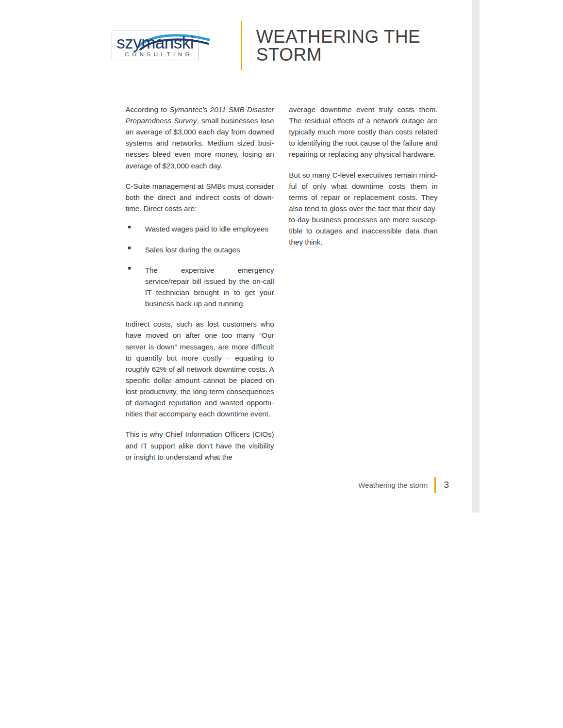szymanski
CONSULTING
Weathering the storm
According to Symantec’s 2011 SMB Disaster Preparedness Survey, small businesses lose an average of $3,000 each day from downed systems and networks. Medium sized businesses bleed even more money, losing an average of $23,000 each day.
C-Suite management at SMBs must consider both the direct and indirect costs of downtime. Direct costs are:
Wasted wages paid to idle employees
Sales lost during the outages
The expensive emergency service/repair bill issued by the on-call IT technician brought in to get your business back up and running.
Indirect costs, such as lost customers who have moved on after one too many “Our server is down” messages, are more difficult to quantify but more costly – equating to roughly 62% of all network downtime costs. A specific dollar amount cannot be placed on lost productivity, the long-term consequences of damaged reputation and wasted opportunities that accompany each downtime event.
This is why Chief Information Officers (CIOs) and IT support alike don’t have the visibility or insight to understand what the
average downtime event truly costs them. The residual effects of a network outage are typically much more costly than costs related to identifying the root cause of the failure and repairing or replacing any physical hardware.
But so many C-level executives remain mindful of only what downtime costs them in terms of repair or replacement costs. They also tend to gloss over the fact that their day-to-day business processes are more susceptible to outages and inaccessible data than they think.
Weathering the storm 3